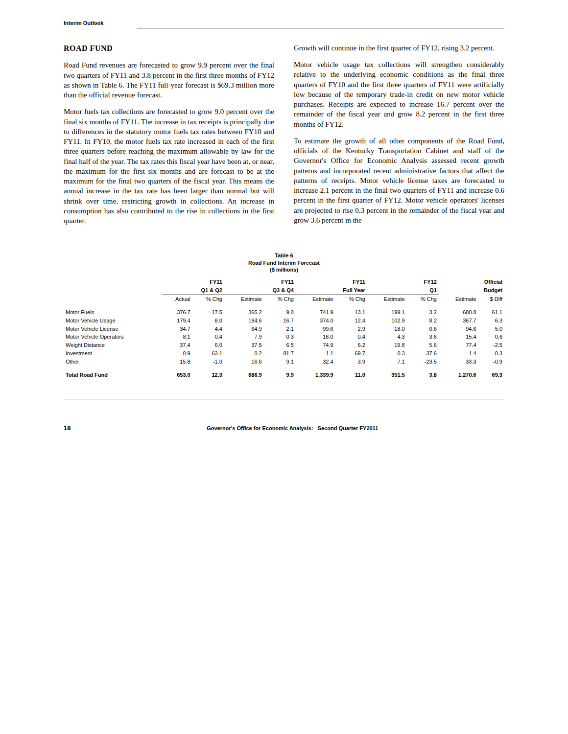Interim Outlook
ROAD FUND
Road Fund revenues are forecasted to grow 9.9 percent over the final two quarters of FY11 and 3.8 percent in the first three months of FY12 as shown in Table 6. The FY11 full-year forecast is $69.3 million more than the official revenue forecast.
Motor fuels tax collections are forecasted to grow 9.0 percent over the final six months of FY11. The increase in tax receipts is principally due to differences in the statutory motor fuels tax rates between FY10 and FY11. In FY10, the motor fuels tax rate increased in each of the first three quarters before reaching the maximum allowable by law for the final half of the year. The tax rates this fiscal year have been at, or near, the maximum for the first six months and are forecast to be at the maximum for the final two quarters of the fiscal year. This means the annual increase in the tax rate has been larger than normal but will shrink over time, restricting growth in collections. An increase in consumption has also contributed to the rise in collections in the first quarter.
Growth will continue in the first quarter of FY12, rising 3.2 percent.
Motor vehicle usage tax collections will strengthen considerably relative to the underlying economic conditions as the final three quarters of FY10 and the first three quarters of FY11 were artificially low because of the temporary trade-in credit on new motor vehicle purchases. Receipts are expected to increase 16.7 percent over the remainder of the fiscal year and grow 8.2 percent in the first three months of FY12.
To estimate the growth of all other components of the Road Fund, officials of the Kentucky Transportation Cabinet and staff of the Governor's Office for Economic Analysis assessed recent growth patterns and incorporated recent administrative factors that affect the patterns of receipts. Motor vehicle license taxes are forecasted to increase 2.1 percent in the final two quarters of FY11 and increase 0.6 percent in the first quarter of FY12. Motor vehicle operators' licenses are projected to rise 0.3 percent in the remainder of the fiscal year and grow 3.6 percent in the
Table 6
Road Fund Interim Forecast
($ millions)
| | FY11 | FY11 | FY11 | FY12 | Official |
| | Q1 & Q2 | Q3 & Q4 | Full Year | Q1 | Budget |
| | Actual | % Chg | Estimate | % Chg | Estimate | % Chg | Estimate | % Chg | Estimate | $ Diff |
| Motor Fuels | 376.7 | 17.5 | 365.2 | 9.0 | 741.9 | 13.1 | 199.1 | 3.2 | 680.8 | 61.1 |
| Motor Vehicle Usage | 179.4 | 8.0 | 194.6 | 16.7 | 374.0 | 12.4 | 102.9 | 8.2 | 367.7 | 6.3 |
| Motor Vehicle License | 34.7 | 4.4 | 64.9 | 2.1 | 99.6 | 2.9 | 18.0 | 0.6 | 94.6 | 5.0 |
| Motor Vehicle Operators | 8.1 | 0.4 | 7.9 | 0.3 | 16.0 | 0.4 | 4.3 | 3.6 | 15.4 | 0.6 |
| Weight Distance | 37.4 | 6.0 | 37.5 | 6.5 | 74.9 | 6.2 | 19.8 | 5.6 | 77.4 | -2.5 |
| Investment | 0.9 | -63.1 | 0.2 | -81.7 | 1.1 | -69.7 | 0.3 | -37.6 | 1.4 | -0.3 |
| Other | 15.8 | -1.0 | 16.6 | 9.1 | 32.4 | 3.9 | 7.1 | -23.5 | 33.3 | -0.9 |
| Total Road Fund | 653.0 | 12.3 | 686.9 | 9.9 | 1,339.9 | 11.0 | 351.5 | 3.8 | 1,270.6 | 69.3 |
18
Governor's Office for Economic Analysis: Second Quarter FY2011